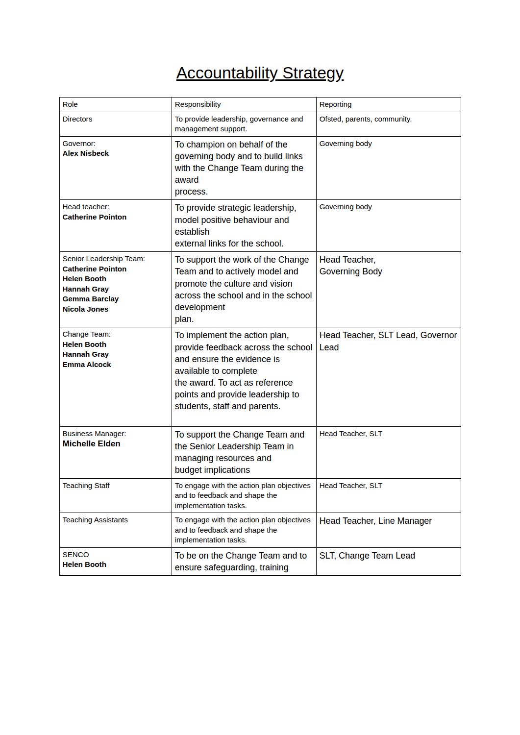Accountability Strategy
| Role | Responsibility | Reporting |
| Directors | To provide leadership, governance and management support. | Ofsted, parents, community. |
| Governor: Alex Nisbeck | To champion on behalf of the governing body and to build links with the Change Team during the award process. | Governing body |
| Head teacher: Catherine Pointon | To provide strategic leadership, model positive behaviour and establish external links for the school. | Governing body |
| Senior Leadership Team: Catherine Pointon Helen Booth Hannah Gray Gemma Barclay Nicola Jones | To support the work of the Change Team and to actively model and promote the culture and vision across the school and in the school development plan. | Head Teacher, Governing Body |
| Change Team: Helen Booth Hannah Gray Emma Alcock | To implement the action plan, provide feedback across the school and ensure the evidence is available to complete the award. To act as reference points and provide leadership to students, staff and parents. | Head Teacher, SLT Lead, Governor Lead |
| Business Manager: Michelle Elden | To support the Change Team and the Senior Leadership Team in managing resources and budget implications | Head Teacher, SLT |
| Teaching Staff | To engage with the action plan objectives and to feedback and shape the implementation tasks. | Head Teacher, SLT |
| Teaching Assistants | To engage with the action plan objectives and to feedback and shape the implementation tasks. | Head Teacher, Line Manager |
| SENCO Helen Booth | To be on the Change Team and to ensure safeguarding, training | SLT, Change Team Lead |